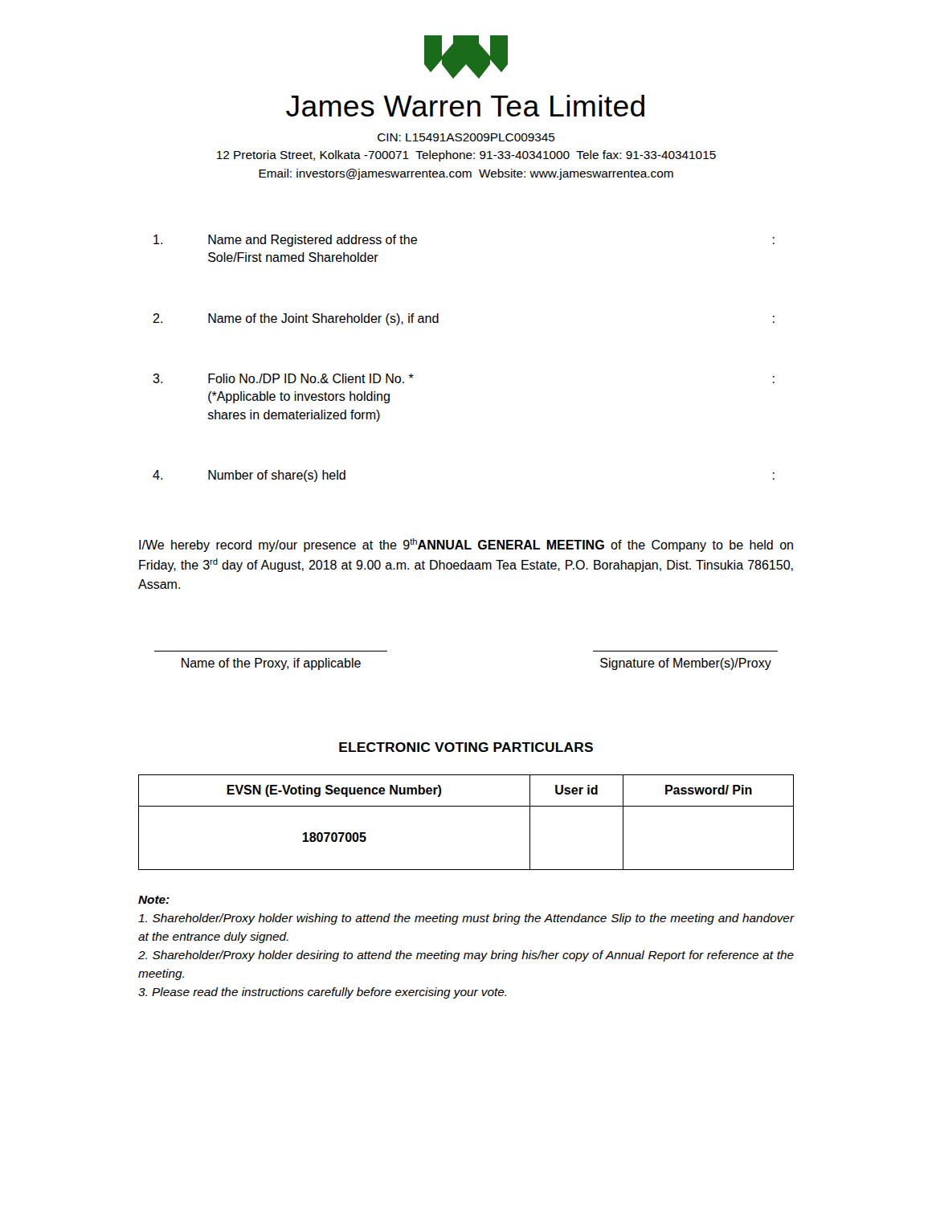James Warren Tea Limited
CIN: L15491AS2009PLC009345
12 Pretoria Street, Kolkata -700071 Telephone: 91-33-40341000 Tele fax: 91-33-40341015
Email: investors@jameswarrentea.com Website: www.jameswarrentea.com
| 1. | Name and Registered address of the Sole/First named Shareholder | : |
| 2. | Name of the Joint Shareholder (s), if and | : |
| 3. | Folio No./DP ID No.& Client ID No. * (*Applicable to investors holding shares in dematerialized form) | : |
| 4. | Number of share(s) held | : |
I/We hereby record my/our presence at the 9thANNUAL GENERAL MEETING of the Company to be held on Friday, the 3rd day of August, 2018 at 9.00 a.m. at Dhoedaam Tea Estate, P.O. Borahapjan, Dist. Tinsukia 786150, Assam.
Name of the Proxy, if applicable
Signature of Member(s)/Proxy
ELECTRONIC VOTING PARTICULARS
| EVSN (E-Voting Sequence Number) | User id | Password/ Pin |
| --- | --- | --- |
| 180707005 | | |
Note:
1. Shareholder/Proxy holder wishing to attend the meeting must bring the Attendance Slip to the meeting and handover at the entrance duly signed.
2. Shareholder/Proxy holder desiring to attend the meeting may bring his/her copy of Annual Report for reference at the meeting.
3. Please read the instructions carefully before exercising your vote.